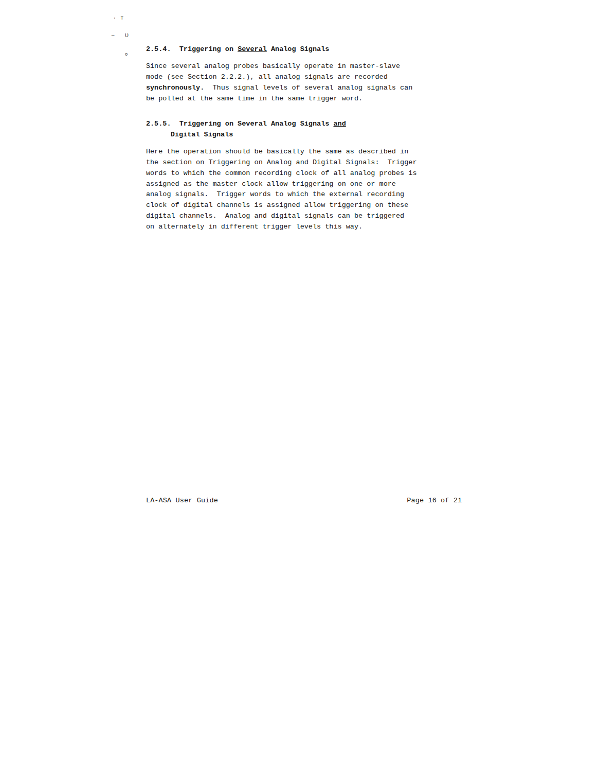· ᴛ – ᴜ ⸰
2.5.4. Triggering on Several Analog Signals
Since several analog probes basically operate in master-slave
mode (see Section 2.2.2.), all analog signals are recorded
synchronously. Thus signal levels of several analog signals can
be polled at the same time in the same trigger word.
2.5.5. Triggering on Several Analog Signals and Digital Signals
Here the operation should be basically the same as described in
the section on Triggering on Analog and Digital Signals: Trigger
words to which the common recording clock of all analog probes is
assigned as the master clock allow triggering on one or more
analog signals. Trigger words to which the external recording
clock of digital channels is assigned allow triggering on these
digital channels. Analog and digital signals can be triggered
on alternately in different trigger levels this way.
LA-ASA User Guide
Page 16 of 21